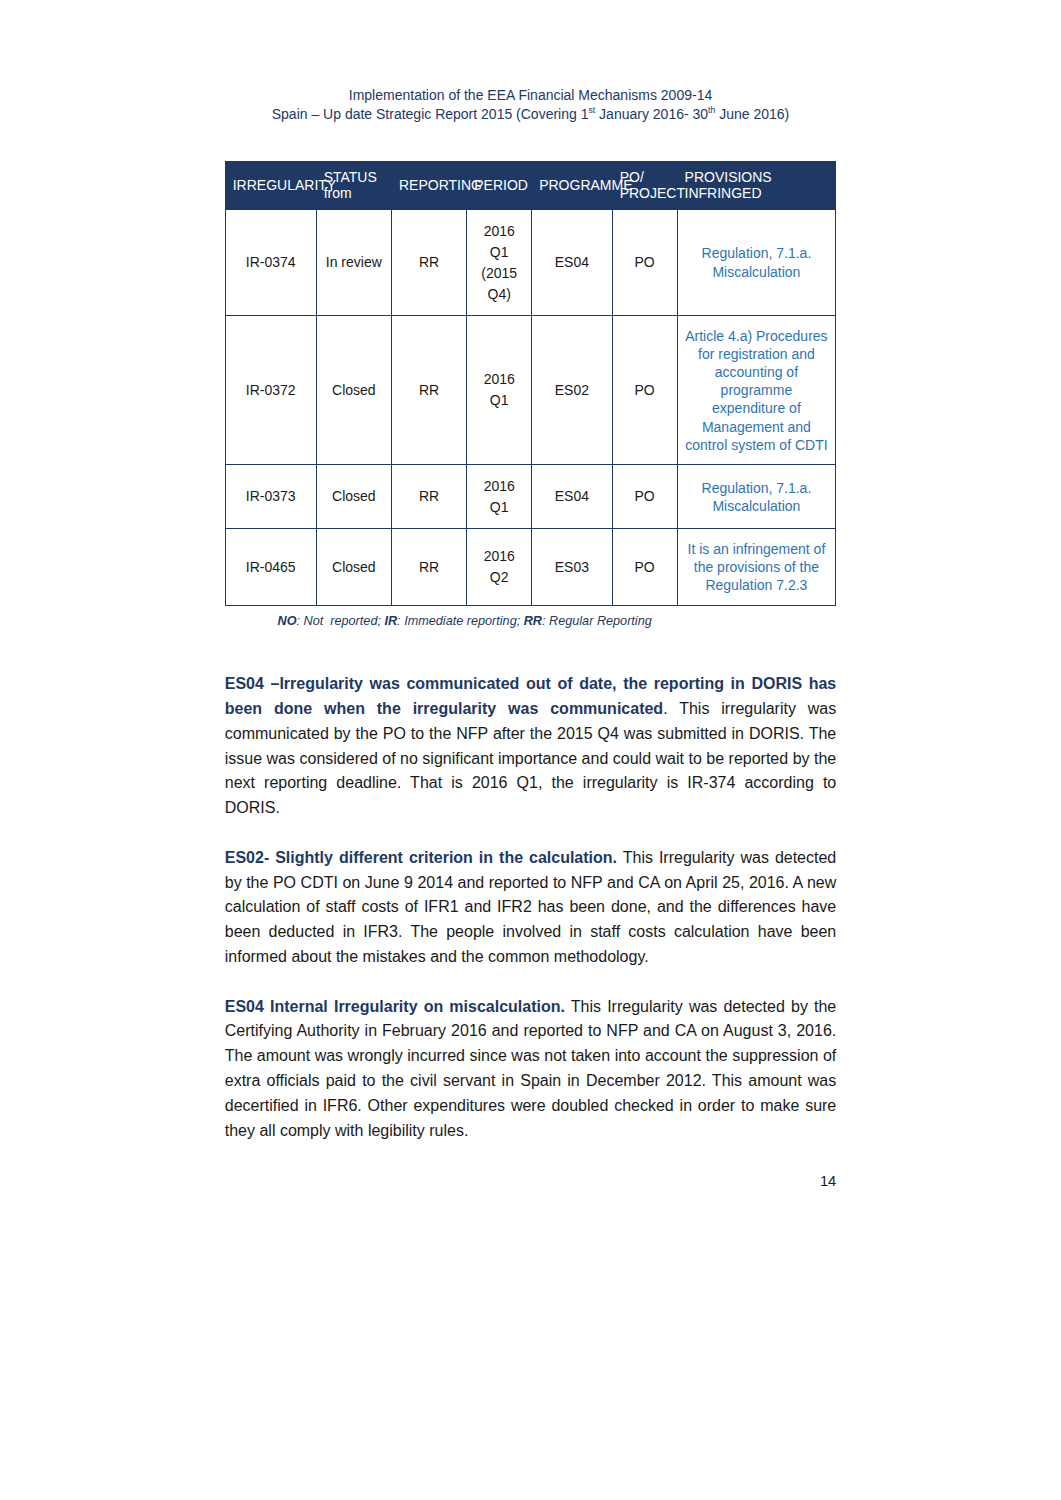Implementation of the EEA Financial Mechanisms 2009-14 Spain – Up date Strategic Report 2015 (Covering 1st January 2016- 30th June 2016)
| IRREGULARITY | STATUS from | REPORTING | PERIOD | PROGRAMME | PO/ PROJECT | PROVISIONS INFRINGED |
| --- | --- | --- | --- | --- | --- | --- |
| IR-0374 | In review | RR | 2016 Q1 (2015 Q4) | ES04 | PO | Regulation, 7.1.a. Miscalculation |
| IR-0372 | Closed | RR | 2016 Q1 | ES02 | PO | Article 4.a) Procedures for registration and accounting of programme expenditure of Management and control system of CDTI |
| IR-0373 | Closed | RR | 2016 Q1 | ES04 | PO | Regulation, 7.1.a. Miscalculation |
| IR-0465 | Closed | RR | 2016 Q2 | ES03 | PO | It is an infringement of the provisions of the Regulation 7.2.3 |
NO: Not reported; IR: Immediate reporting; RR: Regular Reporting
ES04 –Irregularity was communicated out of date, the reporting in DORIS has been done when the irregularity was communicated. This irregularity was communicated by the PO to the NFP after the 2015 Q4 was submitted in DORIS. The issue was considered of no significant importance and could wait to be reported by the next reporting deadline. That is 2016 Q1, the irregularity is IR-374 according to DORIS.
ES02- Slightly different criterion in the calculation. This Irregularity was detected by the PO CDTI on June 9 2014 and reported to NFP and CA on April 25, 2016. A new calculation of staff costs of IFR1 and IFR2 has been done, and the differences have been deducted in IFR3. The people involved in staff costs calculation have been informed about the mistakes and the common methodology.
ES04 Internal Irregularity on miscalculation. This Irregularity was detected by the Certifying Authority in February 2016 and reported to NFP and CA on August 3, 2016. The amount was wrongly incurred since was not taken into account the suppression of extra officials paid to the civil servant in Spain in December 2012. This amount was decertified in IFR6. Other expenditures were doubled checked in order to make sure they all comply with legibility rules.
14